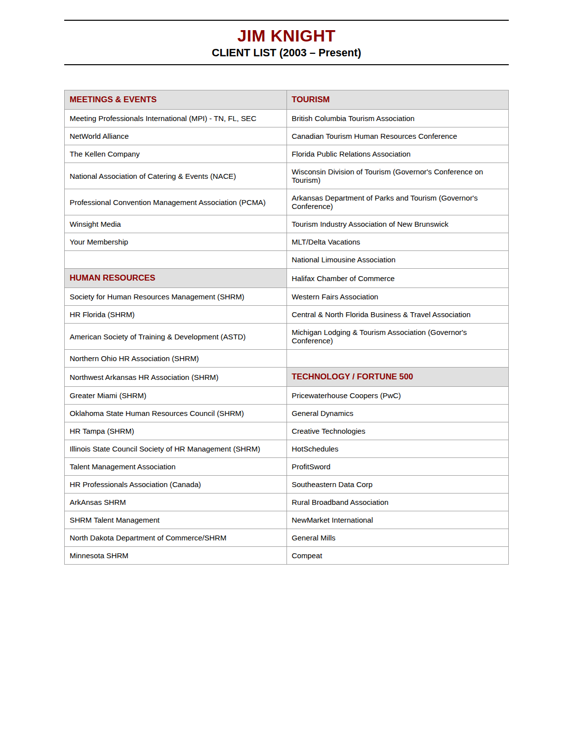JIM KNIGHT
CLIENT LIST (2003 – Present)
| MEETINGS & EVENTS | TOURISM |
| --- | --- |
| Meeting Professionals International (MPI) - TN, FL, SEC | British Columbia Tourism Association |
| NetWorld Alliance | Canadian Tourism Human Resources Conference |
| The Kellen Company | Florida Public Relations Association |
| National Association of Catering & Events (NACE) | Wisconsin Division of Tourism (Governor's Conference on Tourism) |
| Professional Convention Management Association (PCMA) | Arkansas Department of Parks and Tourism (Governor's Conference) |
| Winsight Media | Tourism Industry Association of New Brunswick |
| Your Membership | MLT/Delta Vacations |
| | National Limousine Association |
| HUMAN RESOURCES | Halifax Chamber of Commerce |
| Society for Human Resources Management (SHRM) | Western Fairs Association |
| HR Florida (SHRM) | Central & North Florida Business & Travel Association |
| American Society of Training & Development (ASTD) | Michigan Lodging & Tourism Association (Governor's Conference) |
| Northern Ohio HR Association (SHRM) | |
| Northwest Arkansas HR Association (SHRM) | TECHNOLOGY / FORTUNE 500 |
| Greater Miami (SHRM) | Pricewaterhouse Coopers (PwC) |
| Oklahoma State Human Resources Council (SHRM) | General Dynamics |
| HR Tampa (SHRM) | Creative Technologies |
| Illinois State Council Society of HR Management (SHRM) | HotSchedules |
| Talent Management Association | ProfitSword |
| HR Professionals Association (Canada) | Southeastern Data Corp |
| ArkAnsas SHRM | Rural Broadband Association |
| SHRM Talent Management | NewMarket International |
| North Dakota Department of Commerce/SHRM | General Mills |
| Minnesota SHRM | Compeat |